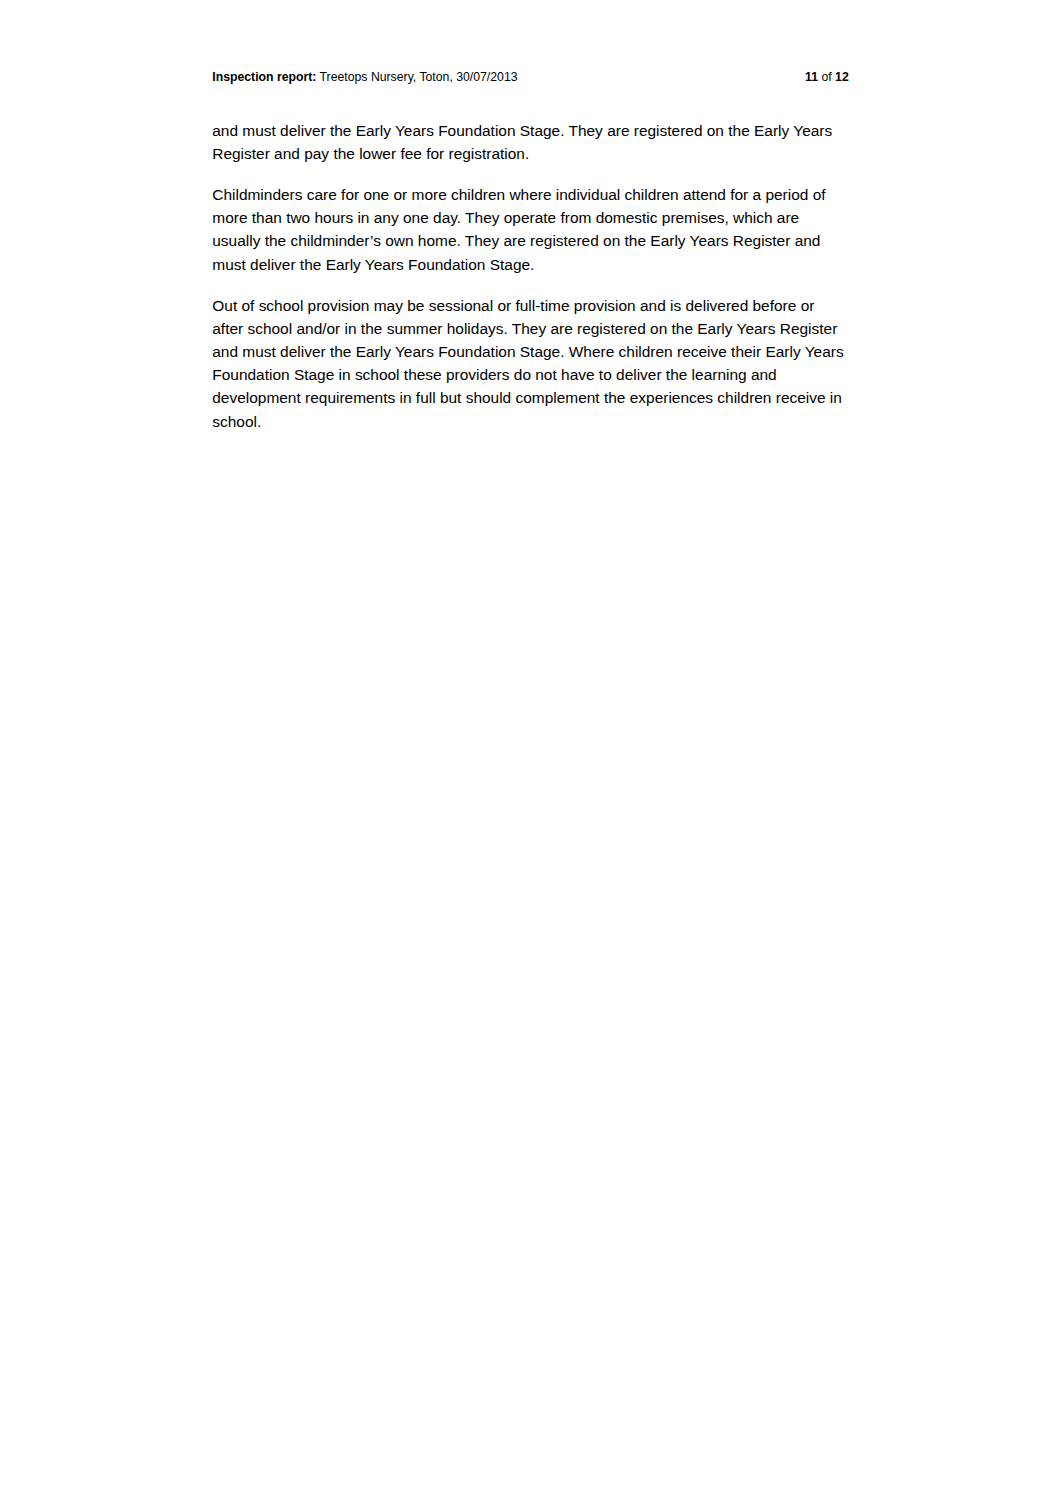Inspection report: Treetops Nursery, Toton, 30/07/2013
11 of 12
and must deliver the Early Years Foundation Stage. They are registered on the Early Years Register and pay the lower fee for registration.
Childminders care for one or more children where individual children attend for a period of more than two hours in any one day. They operate from domestic premises, which are usually the childminder’s own home. They are registered on the Early Years Register and must deliver the Early Years Foundation Stage.
Out of school provision may be sessional or full-time provision and is delivered before or after school and/or in the summer holidays. They are registered on the Early Years Register and must deliver the Early Years Foundation Stage. Where children receive their Early Years Foundation Stage in school these providers do not have to deliver the learning and development requirements in full but should complement the experiences children receive in school.